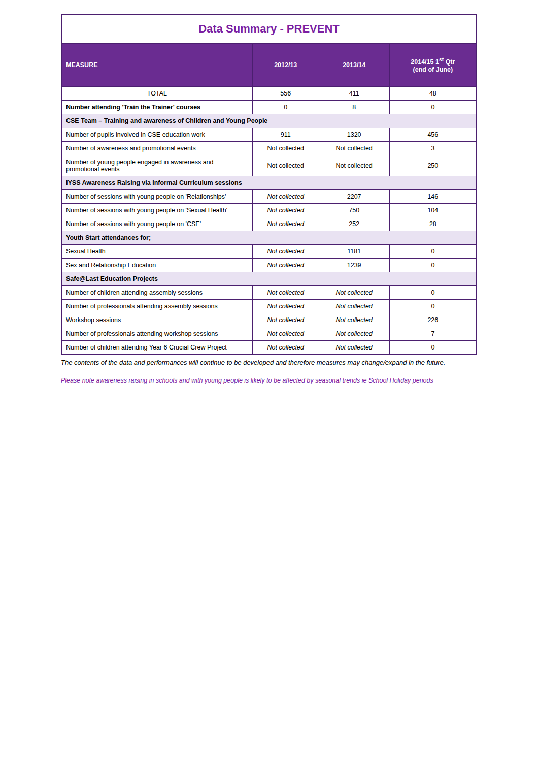Data Summary - PREVENT
| MEASURE | 2012/13 | 2013/14 | 2014/15 1 st Qtr (end of June) |
| --- | --- | --- | --- |
| TOTAL | 556 | 411 | 48 |
| Number attending 'Train the Trainer' courses | 0 | 8 | 0 |
| CSE Team – Training and awareness of Children and Young People |
| Number of pupils involved in CSE education work | 911 | 1320 | 456 |
| Number of awareness and promotional events | Not collected | Not collected | 3 |
| Number of young people engaged in awareness and promotional events | Not collected | Not collected | 250 |
| IYSS Awareness Raising via Informal Curriculum sessions |
| Number of sessions with young people on 'Relationships' | Not collected | 2207 | 146 |
| Number of sessions with young people on 'Sexual Health' | Not collected | 750 | 104 |
| Number of sessions with young people on 'CSE' | Not collected | 252 | 28 |
| Youth Start attendances for; |
| Sexual Health | Not collected | 1181 | 0 |
| Sex and Relationship Education | Not collected | 1239 | 0 |
| Safe@Last Education Projects |
| Number of children attending assembly sessions | Not collected | Not collected | 0 |
| Number of professionals attending assembly sessions | Not collected | Not collected | 0 |
| Workshop sessions | Not collected | Not collected | 226 |
| Number of professionals attending workshop sessions | Not collected | Not collected | 7 |
| Number of children attending Year 6 Crucial Crew Project | Not collected | Not collected | 0 |
The contents of the data and performances will continue to be developed and therefore measures may change/expand in the future.
Please note awareness raising in schools and with young people is likely to be affected by seasonal trends ie School Holiday periods